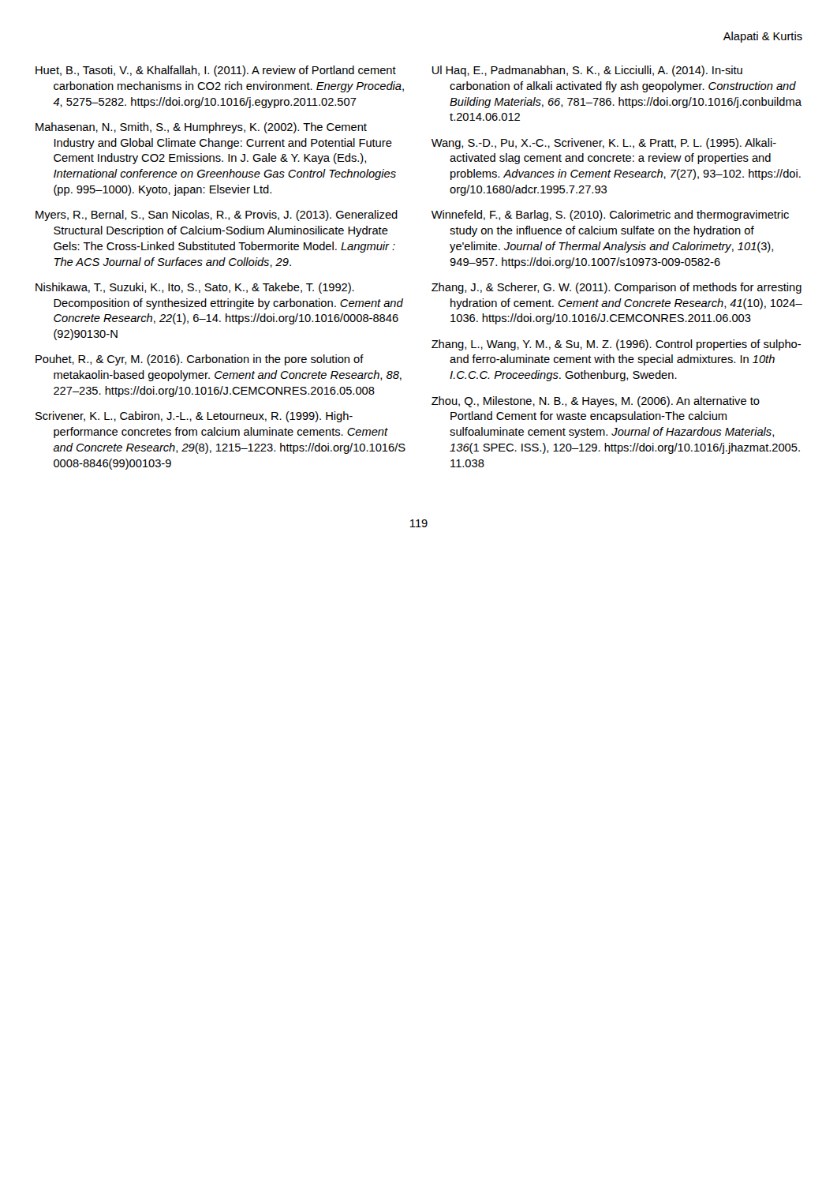Alapati & Kurtis
Huet, B., Tasoti, V., & Khalfallah, I. (2011). A review of Portland cement carbonation mechanisms in CO2 rich environment. Energy Procedia, 4, 5275–5282. https://doi.org/10.1016/j.egypro.2011.02.507
Mahasenan, N., Smith, S., & Humphreys, K. (2002). The Cement Industry and Global Climate Change: Current and Potential Future Cement Industry CO2 Emissions. In J. Gale & Y. Kaya (Eds.), International conference on Greenhouse Gas Control Technologies (pp. 995–1000). Kyoto, japan: Elsevier Ltd.
Myers, R., Bernal, S., San Nicolas, R., & Provis, J. (2013). Generalized Structural Description of Calcium-Sodium Aluminosilicate Hydrate Gels: The Cross-Linked Substituted Tobermorite Model. Langmuir : The ACS Journal of Surfaces and Colloids, 29.
Nishikawa, T., Suzuki, K., Ito, S., Sato, K., & Takebe, T. (1992). Decomposition of synthesized ettringite by carbonation. Cement and Concrete Research, 22(1), 6–14. https://doi.org/10.1016/0008-8846(92)90130-N
Pouhet, R., & Cyr, M. (2016). Carbonation in the pore solution of metakaolin-based geopolymer. Cement and Concrete Research, 88, 227–235. https://doi.org/10.1016/J.CEMCONRES.2016.05.008
Scrivener, K. L., Cabiron, J.-L., & Letourneux, R. (1999). High-performance concretes from calcium aluminate cements. Cement and Concrete Research, 29(8), 1215–1223. https://doi.org/10.1016/S0008-8846(99)00103-9
Ul Haq, E., Padmanabhan, S. K., & Licciulli, A. (2014). In-situ carbonation of alkali activated fly ash geopolymer. Construction and Building Materials, 66, 781–786. https://doi.org/10.1016/j.conbuildmat.2014.06.012
Wang, S.-D., Pu, X.-C., Scrivener, K. L., & Pratt, P. L. (1995). Alkali-activated slag cement and concrete: a review of properties and problems. Advances in Cement Research, 7(27), 93–102. https://doi.org/10.1680/adcr.1995.7.27.93
Winnefeld, F., & Barlag, S. (2010). Calorimetric and thermogravimetric study on the influence of calcium sulfate on the hydration of ye'elimite. Journal of Thermal Analysis and Calorimetry, 101(3), 949–957. https://doi.org/10.1007/s10973-009-0582-6
Zhang, J., & Scherer, G. W. (2011). Comparison of methods for arresting hydration of cement. Cement and Concrete Research, 41(10), 1024–1036. https://doi.org/10.1016/J.CEMCONRES.2011.06.003
Zhang, L., Wang, Y. M., & Su, M. Z. (1996). Control properties of sulpho- and ferro-aluminate cement with the special admixtures. In 10th I.C.C.C. Proceedings. Gothenburg, Sweden.
Zhou, Q., Milestone, N. B., & Hayes, M. (2006). An alternative to Portland Cement for waste encapsulation-The calcium sulfoaluminate cement system. Journal of Hazardous Materials, 136(1 SPEC. ISS.), 120–129. https://doi.org/10.1016/j.jhazmat.2005.11.038
119